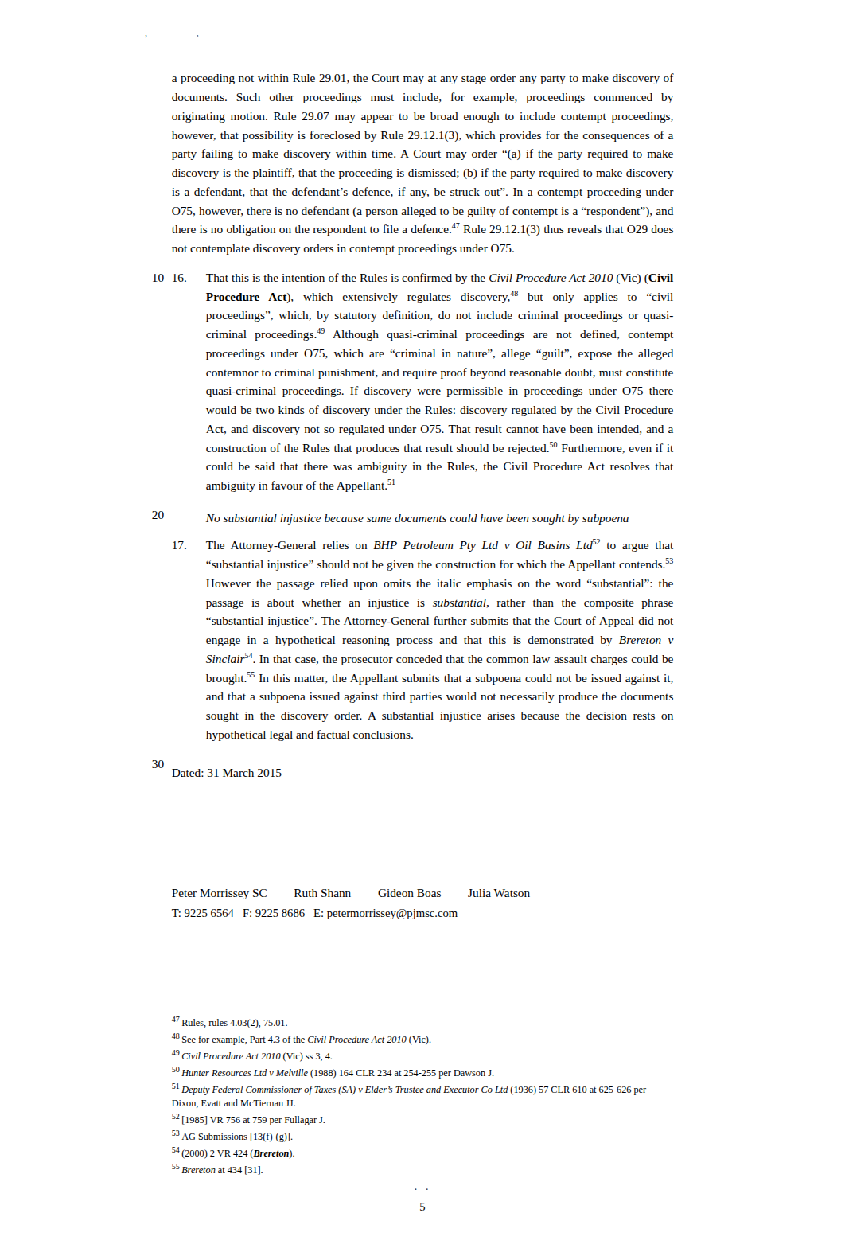, ,
a proceeding not within Rule 29.01, the Court may at any stage order any party to make discovery of documents. Such other proceedings must include, for example, proceedings commenced by originating motion. Rule 29.07 may appear to be broad enough to include contempt proceedings, however, that possibility is foreclosed by Rule 29.12.1(3), which provides for the consequences of a party failing to make discovery within time. A Court may order “(a) if the party required to make discovery is the plaintiff, that the proceeding is dismissed; (b) if the party required to make discovery is a defendant, that the defendant’s defence, if any, be struck out”. In a contempt proceeding under O75, however, there is no defendant (a person alleged to be guilty of contempt is a “respondent”), and there is no obligation on the respondent to file a defence.47 Rule 29.12.1(3) thus reveals that O29 does not contemplate discovery orders in contempt proceedings under O75.
10
16. That this is the intention of the Rules is confirmed by the Civil Procedure Act 2010 (Vic) (Civil Procedure Act), which extensively regulates discovery,48 but only applies to “civil proceedings”, which, by statutory definition, do not include criminal proceedings or quasi-criminal proceedings.49 Although quasi-criminal proceedings are not defined, contempt proceedings under O75, which are “criminal in nature”, allege “guilt”, expose the alleged contemnor to criminal punishment, and require proof beyond reasonable doubt, must constitute quasi-criminal proceedings. If discovery were permissible in proceedings under O75 there would be two kinds of discovery under the Rules: discovery regulated by the Civil Procedure Act, and discovery not so regulated under O75. That result cannot have been intended, and a construction of the Rules that produces that result should be rejected.50 Furthermore, even if it could be said that there was ambiguity in the Rules, the Civil Procedure Act resolves that ambiguity in favour of the Appellant.51
20
No substantial injustice because same documents could have been sought by subpoena
17. The Attorney-General relies on BHP Petroleum Pty Ltd v Oil Basins Ltd52 to argue that “substantial injustice” should not be given the construction for which the Appellant contends.53 However the passage relied upon omits the italic emphasis on the word “substantial”: the passage is about whether an injustice is substantial, rather than the composite phrase “substantial injustice”. The Attorney-General further submits that the Court of Appeal did not engage in a hypothetical reasoning process and that this is demonstrated by Brereton v Sinclair54. In that case, the prosecutor conceded that the common law assault charges could be brought.55 In this matter, the Appellant submits that a subpoena could not be issued against it, and that a subpoena issued against third parties would not necessarily produce the documents sought in the discovery order. A substantial injustice arises because the decision rests on hypothetical legal and factual conclusions.
30
Dated: 31 March 2015
  
Peter Morrissey SC Ruth Shann Gideon Boas Julia Watson
T: 9225 6564 F: 9225 8686 E: petermorrissey@pjmsc.com
47 Rules, rules 4.03(2), 75.01.
48 See for example, Part 4.3 of the Civil Procedure Act 2010 (Vic).
49 Civil Procedure Act 2010 (Vic) ss 3, 4.
50 Hunter Resources Ltd v Melville (1988) 164 CLR 234 at 254-255 per Dawson J.
51 Deputy Federal Commissioner of Taxes (SA) v Elder’s Trustee and Executor Co Ltd (1936) 57 CLR 610 at 625-626 per Dixon, Evatt and McTiernan JJ.
52[1985] VR 756 at 759 per Fullagar J.
53 AG Submissions [13(f)-(g)].
54(2000) 2 VR 424 (Brereton).
55 Brereton at 434 [31].
· ·
5